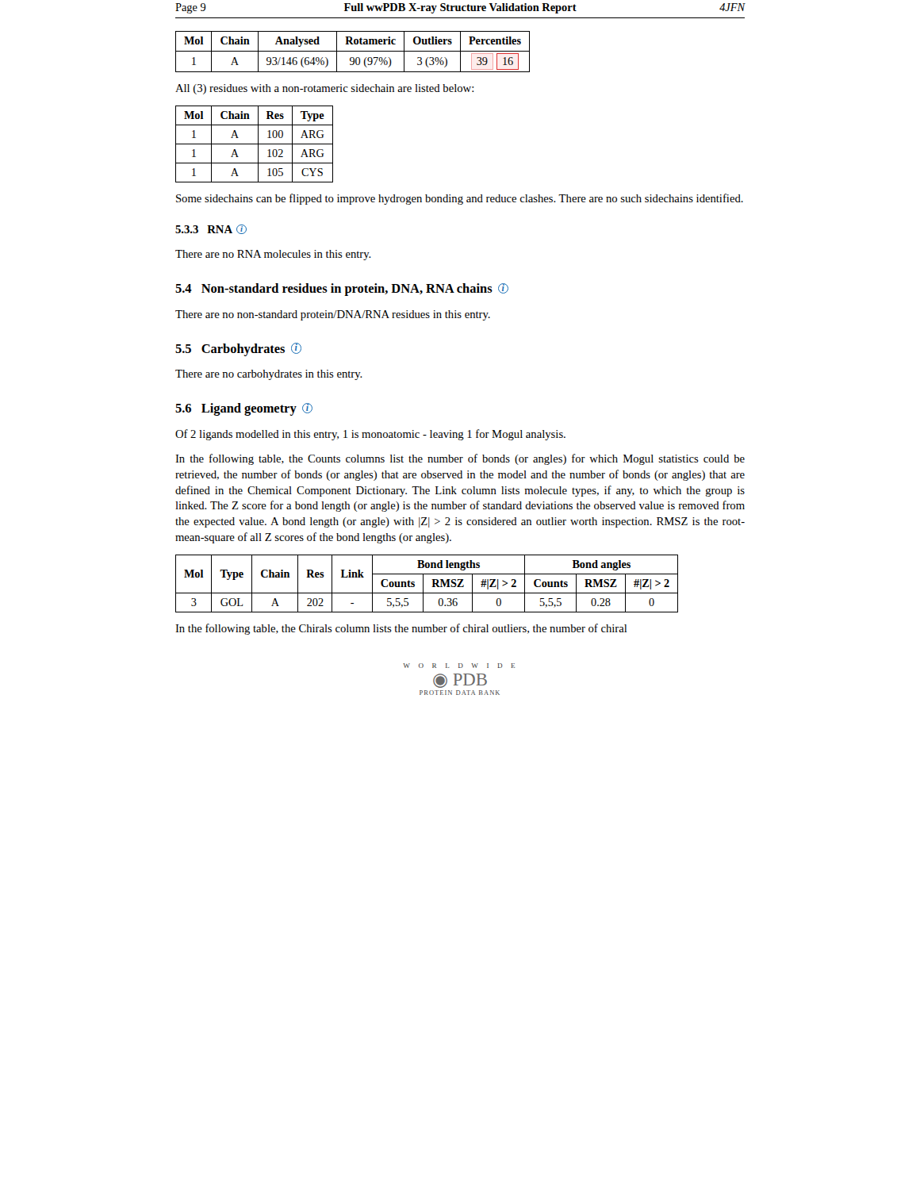Page 9
Full wwPDB X-ray Structure Validation Report
4JFN
| Mol | Chain | Analysed | Rotameric | Outliers | Percentiles |
| --- | --- | --- | --- | --- | --- |
| 1 | A | 93/146 (64%) | 90 (97%) | 3 (3%) | 39 16 |
All (3) residues with a non-rotameric sidechain are listed below:
| Mol | Chain | Res | Type |
| --- | --- | --- | --- |
| 1 | A | 100 | ARG |
| 1 | A | 102 | ARG |
| 1 | A | 105 | CYS |
Some sidechains can be flipped to improve hydrogen bonding and reduce clashes. There are no such sidechains identified.
5.3.3 RNA i
There are no RNA molecules in this entry.
5.4 Non-standard residues in protein, DNA, RNA chains i
There are no non-standard protein/DNA/RNA residues in this entry.
5.5 Carbohydrates i
There are no carbohydrates in this entry.
5.6 Ligand geometry i
Of 2 ligands modelled in this entry, 1 is monoatomic - leaving 1 for Mogul analysis.
In the following table, the Counts columns list the number of bonds (or angles) for which Mogul statistics could be retrieved, the number of bonds (or angles) that are observed in the model and the number of bonds (or angles) that are defined in the Chemical Component Dictionary. The Link column lists molecule types, if any, to which the group is linked. The Z score for a bond length (or angle) is the number of standard deviations the observed value is removed from the expected value. A bond length (or angle) with |Z| > 2 is considered an outlier worth inspection. RMSZ is the root-mean-square of all Z scores of the bond lengths (or angles).
| Mol | Type | Chain | Res | Link | Bond lengths | Bond angles |
| --- | --- | --- | --- | --- | --- | --- |
| Counts | RMSZ | #/Z/ > 2 | Counts | RMSZ | #/Z/ > 2 |
| 3 | GOL | A | 202 | - | 5,5,5 | 0.36 | 0 | 5,5,5 | 0.28 | 0 |
In the following table, the Chirals column lists the number of chiral outliers, the number of chiral
W O R L D W I D E
◉ PDB
PROTEIN DATA BANK